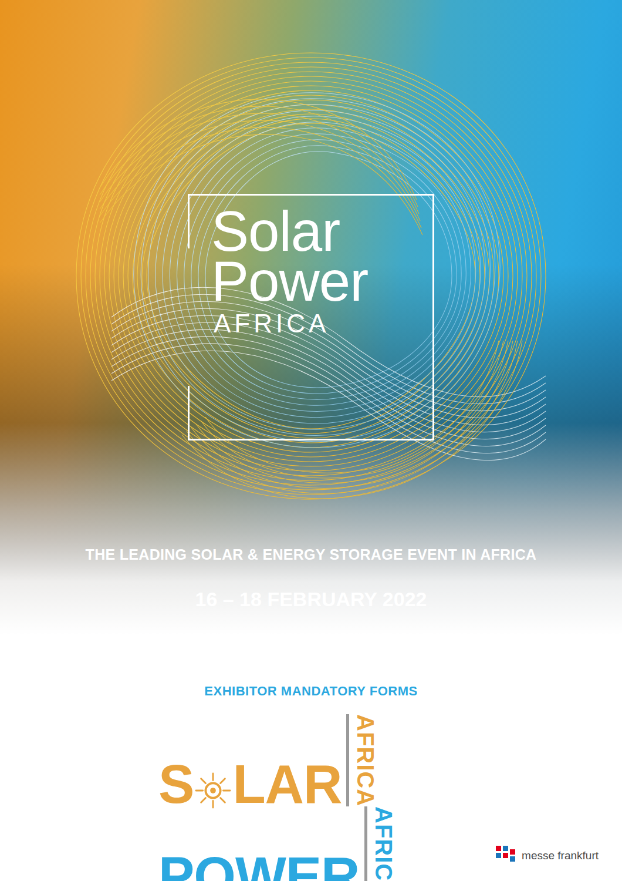Solar Power AFRICA
THE LEADING SOLAR & ENERGY STORAGE EVENT IN AFRICA
16 – 18 FEBRUARY 2022
CAPE TOWN INTERNATIONAL CONVENTION CENTRE
www.solarpowerexpo.co.za
EXHIBITOR MANDATORY FORMS
S LAR AFRICA
POWER AFRICA
messe frankfurt